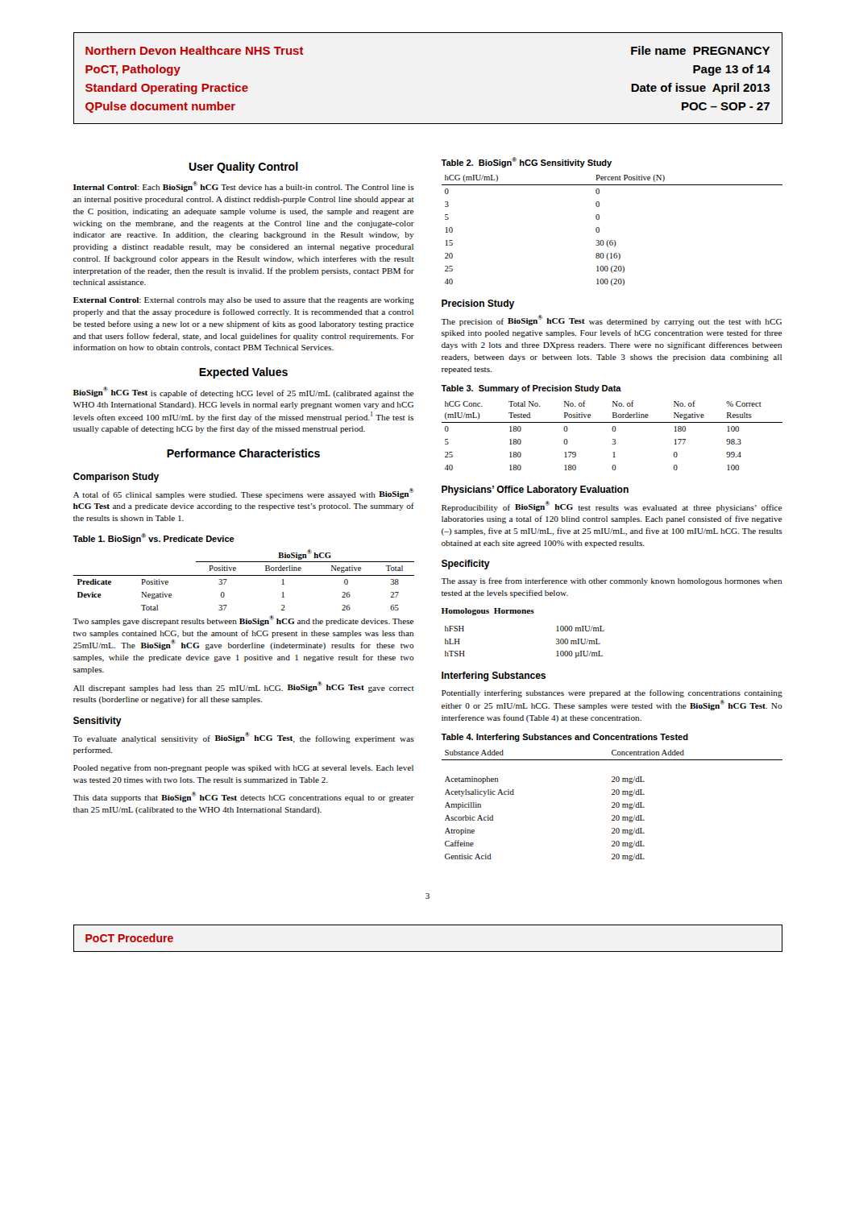| Northern Devon Healthcare NHS Trust | File name PREGNANCY |
| PoCT, Pathology | Page 13 of 14 |
| Standard Operating Practice | Date of issue April 2013 |
| QPulse document number | POC – SOP - 27 |
User Quality Control
Internal Control: Each BioSign® hCG Test device has a built-in control. The Control line is an internal positive procedural control. A distinct reddish-purple Control line should appear at the C position, indicating an adequate sample volume is used, the sample and reagent are wicking on the membrane, and the reagents at the Control line and the conjugate-color indicator are reactive. In addition, the clearing background in the Result window, by providing a distinct readable result, may be considered an internal negative procedural control. If background color appears in the Result window, which interferes with the result interpretation of the reader, then the result is invalid. If the problem persists, contact PBM for technical assistance.
External Control: External controls may also be used to assure that the reagents are working properly and that the assay procedure is followed correctly. It is recommended that a control be tested before using a new lot or a new shipment of kits as good laboratory testing practice and that users follow federal, state, and local guidelines for quality control requirements. For information on how to obtain controls, contact PBM Technical Services.
Expected Values
BioSign® hCG Test is capable of detecting hCG level of 25 mIU/mL (calibrated against the WHO 4th International Standard). HCG levels in normal early pregnant women vary and hCG levels often exceed 100 mIU/mL by the first day of the missed menstrual period.1 The test is usually capable of detecting hCG by the first day of the missed menstrual period.
Performance Characteristics
Comparison Study
A total of 65 clinical samples were studied. These specimens were assayed with BioSign® hCG Test and a predicate device according to the respective test’s protocol. The summary of the results is shown in Table 1.
Table 1. BioSign® vs. Predicate Device
| | BioSign ® hCG |
| | Positive | Borderline | Negative | Total |
| Predicate | Positive | 37 | 1 | 0 | 38 |
| Device | Negative | 0 | 1 | 26 | 27 |
| | Total | 37 | 2 | 26 | 65 |
Two samples gave discrepant results between BioSign® hCG and the predicate devices. These two samples contained hCG, but the amount of hCG present in these samples was less than 25mIU/mL. The BioSign® hCG gave borderline (indeterminate) results for these two samples, while the predicate device gave 1 positive and 1 negative result for these two samples.
All discrepant samples had less than 25 mIU/mL hCG. BioSign® hCG Test gave correct results (borderline or negative) for all these samples.
Sensitivity
To evaluate analytical sensitivity of BioSign® hCG Test, the following experiment was performed.
Pooled negative from non-pregnant people was spiked with hCG at several levels. Each level was tested 20 times with two lots. The result is summarized in Table 2.
This data supports that BioSign® hCG Test detects hCG concentrations equal to or greater than 25 mIU/mL (calibrated to the WHO 4th International Standard).
Table 2. BioSign® hCG Sensitivity Study
| hCG (mIU/mL) | Percent Positive (N) |
| --- | --- |
| 0 | 0 |
| 3 | 0 |
| 5 | 0 |
| 10 | 0 |
| 15 | 30 (6) |
| 20 | 80 (16) |
| 25 | 100 (20) |
| 40 | 100 (20) |
Precision Study
The precision of BioSign® hCG Test was determined by carrying out the test with hCG spiked into pooled negative samples. Four levels of hCG concentration were tested for three days with 2 lots and three DXpress readers. There were no significant differences between readers, between days or between lots. Table 3 shows the precision data combining all repeated tests.
Table 3. Summary of Precision Study Data
| hCG Conc. (mIU/mL) | Total No. Tested | No. of Positive | No. of Borderline | No. of Negative | % Correct Results |
| --- | --- | --- | --- | --- | --- |
| 0 | 180 | 0 | 0 | 180 | 100 |
| 5 | 180 | 0 | 3 | 177 | 98.3 |
| 25 | 180 | 179 | 1 | 0 | 99.4 |
| 40 | 180 | 180 | 0 | 0 | 100 |
Physicians’ Office Laboratory Evaluation
Reproducibility of BioSign® hCG test results was evaluated at three physicians’ office laboratories using a total of 120 blind control samples. Each panel consisted of five negative (–) samples, five at 5 mIU/mL, five at 25 mIU/mL, and five at 100 mIU/mL hCG. The results obtained at each site agreed 100% with expected results.
Specificity
The assay is free from interference with other commonly known homologous hormones when tested at the levels specified below.
Homologous Hormones
| hFSH | 1000 mIU/mL |
| hLH | 300 mIU/mL |
| hTSH | 1000 µIU/mL |
Interfering Substances
Potentially interfering substances were prepared at the following concentrations containing either 0 or 25 mIU/mL hCG. These samples were tested with the BioSign® hCG Test. No interference was found (Table 4) at these concentration.
Table 4. Interfering Substances and Concentrations Tested
| Substance Added | Concentration Added |
| --- | --- |
| Acetaminophen | 20 mg/dL |
| Acetylsalicylic Acid | 20 mg/dL |
| Ampicillin | 20 mg/dL |
| Ascorbic Acid | 20 mg/dL |
| Atropine | 20 mg/dL |
| Caffeine | 20 mg/dL |
| Gentisic Acid | 20 mg/dL |
3
PoCT Procedure